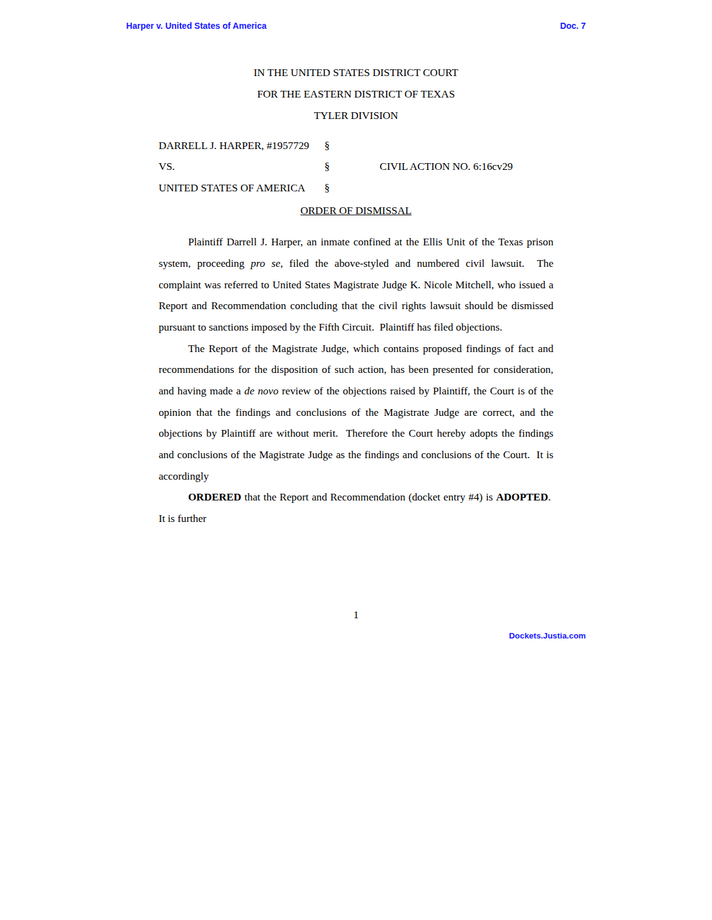Harper v. United States of America Doc. 7
IN THE UNITED STATES DISTRICT COURT
FOR THE EASTERN DISTRICT OF TEXAS
TYLER DIVISION
| DARRELL J. HARPER, #1957729 | § | |
| VS. | § | CIVIL ACTION NO. 6:16cv29 |
| UNITED STATES OF AMERICA | § | |
ORDER OF DISMISSAL
Plaintiff Darrell J. Harper, an inmate confined at the Ellis Unit of the Texas prison system, proceeding pro se, filed the above-styled and numbered civil lawsuit. The complaint was referred to United States Magistrate Judge K. Nicole Mitchell, who issued a Report and Recommendation concluding that the civil rights lawsuit should be dismissed pursuant to sanctions imposed by the Fifth Circuit. Plaintiff has filed objections.
The Report of the Magistrate Judge, which contains proposed findings of fact and recommendations for the disposition of such action, has been presented for consideration, and having made a de novo review of the objections raised by Plaintiff, the Court is of the opinion that the findings and conclusions of the Magistrate Judge are correct, and the objections by Plaintiff are without merit. Therefore the Court hereby adopts the findings and conclusions of the Magistrate Judge as the findings and conclusions of the Court. It is accordingly
ORDERED that the Report and Recommendation (docket entry #4) is ADOPTED. It is further
1
Dockets.Justia.com